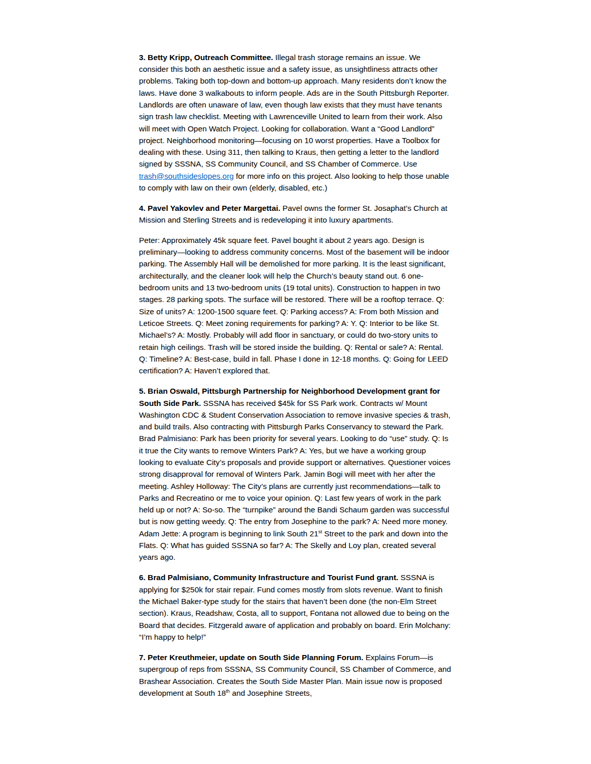3. Betty Kripp, Outreach Committee. Illegal trash storage remains an issue. We consider this both an aesthetic issue and a safety issue, as unsightliness attracts other problems. Taking both top-down and bottom-up approach. Many residents don’t know the laws. Have done 3 walkabouts to inform people. Ads are in the South Pittsburgh Reporter. Landlords are often unaware of law, even though law exists that they must have tenants sign trash law checklist. Meeting with Lawrenceville United to learn from their work. Also will meet with Open Watch Project. Looking for collaboration. Want a “Good Landlord” project. Neighborhood monitoring—focusing on 10 worst properties. Have a Toolbox for dealing with these. Using 311, then talking to Kraus, then getting a letter to the landlord signed by SSSNA, SS Community Council, and SS Chamber of Commerce. Use trash@southsideslopes.org for more info on this project. Also looking to help those unable to comply with law on their own (elderly, disabled, etc.)
4. Pavel Yakovlev and Peter Margettai. Pavel owns the former St. Josaphat’s Church at Mission and Sterling Streets and is redeveloping it into luxury apartments.
Peter: Approximately 45k square feet. Pavel bought it about 2 years ago. Design is preliminary—looking to address community concerns. Most of the basement will be indoor parking. The Assembly Hall will be demolished for more parking. It is the least significant, architecturally, and the cleaner look will help the Church’s beauty stand out. 6 one-bedroom units and 13 two-bedroom units (19 total units). Construction to happen in two stages. 28 parking spots. The surface will be restored. There will be a rooftop terrace. Q: Size of units? A: 1200-1500 square feet. Q: Parking access? A: From both Mission and Leticoe Streets. Q: Meet zoning requirements for parking? A: Y. Q: Interior to be like St. Michael’s? A: Mostly. Probably will add floor in sanctuary, or could do two-story units to retain high ceilings. Trash will be stored inside the building. Q: Rental or sale? A: Rental. Q: Timeline? A: Best-case, build in fall. Phase I done in 12-18 months. Q: Going for LEED certification? A: Haven’t explored that.
5. Brian Oswald, Pittsburgh Partnership for Neighborhood Development grant for South Side Park. SSSNA has received $45k for SS Park work. Contracts w/ Mount Washington CDC & Student Conservation Association to remove invasive species & trash, and build trails. Also contracting with Pittsburgh Parks Conservancy to steward the Park. Brad Palmisiano: Park has been priority for several years. Looking to do “use” study. Q: Is it true the City wants to remove Winters Park? A: Yes, but we have a working group looking to evaluate City’s proposals and provide support or alternatives. Questioner voices strong disapproval for removal of Winters Park. Jamin Bogi will meet with her after the meeting. Ashley Holloway: The City’s plans are currently just recommendations—talk to Parks and Recreatino or me to voice your opinion. Q: Last few years of work in the park held up or not? A: So-so. The “turnpike” around the Bandi Schaum garden was successful but is now getting weedy. Q: The entry from Josephine to the park? A: Need more money. Adam Jette: A program is beginning to link South 21st Street to the park and down into the Flats. Q: What has guided SSSNA so far? A: The Skelly and Loy plan, created several years ago.
6. Brad Palmisiano, Community Infrastructure and Tourist Fund grant. SSSNA is applying for $250k for stair repair. Fund comes mostly from slots revenue. Want to finish the Michael Baker-type study for the stairs that haven’t been done (the non-Elm Street section). Kraus, Readshaw, Costa, all to support, Fontana not allowed due to being on the Board that decides. Fitzgerald aware of application and probably on board. Erin Molchany: “I’m happy to help!”
7. Peter Kreuthmeier, update on South Side Planning Forum. Explains Forum—is supergroup of reps from SSSNA, SS Community Council, SS Chamber of Commerce, and Brashear Association. Creates the South Side Master Plan. Main issue now is proposed development at South 18th and Josephine Streets,